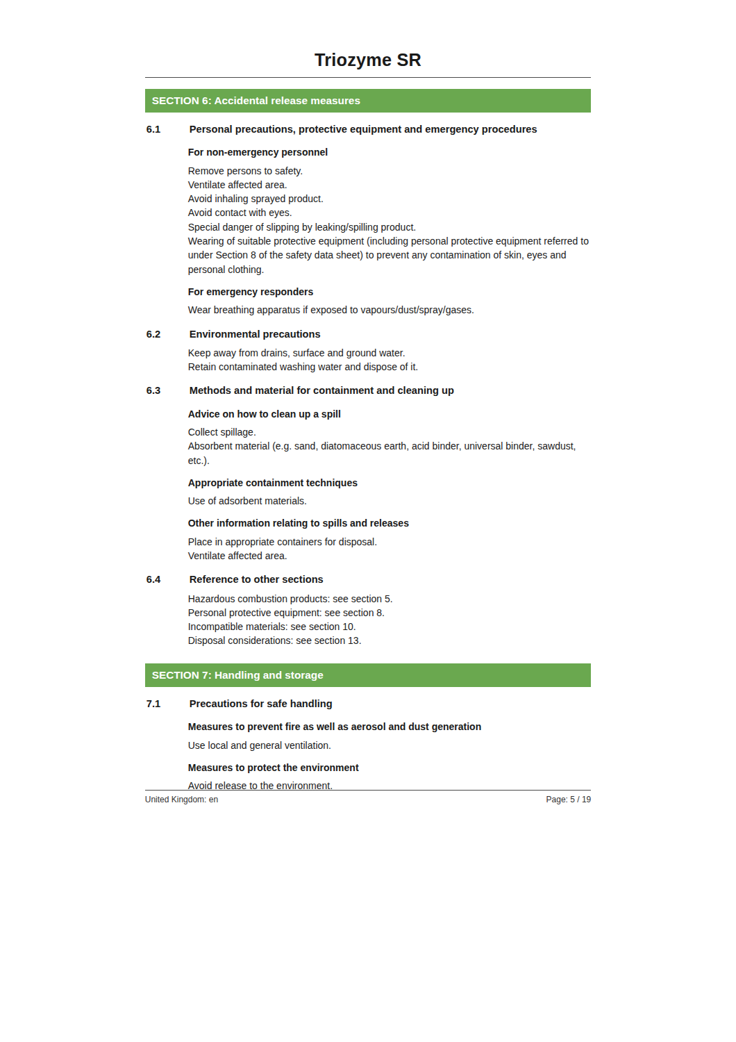Triozyme SR
SECTION 6: Accidental release measures
6.1
Personal precautions, protective equipment and emergency procedures
For non-emergency personnel
Remove persons to safety.
Ventilate affected area.
Avoid inhaling sprayed product.
Avoid contact with eyes.
Special danger of slipping by leaking/spilling product.
Wearing of suitable protective equipment (including personal protective equipment referred to under Section 8 of the safety data sheet) to prevent any contamination of skin, eyes and personal clothing.
For emergency responders
Wear breathing apparatus if exposed to vapours/dust/spray/gases.
6.2
Environmental precautions
Keep away from drains, surface and ground water.
Retain contaminated washing water and dispose of it.
6.3
Methods and material for containment and cleaning up
Advice on how to clean up a spill
Collect spillage.
Absorbent material (e.g. sand, diatomaceous earth, acid binder, universal binder, sawdust, etc.).
Appropriate containment techniques
Use of adsorbent materials.
Other information relating to spills and releases
Place in appropriate containers for disposal.
Ventilate affected area.
6.4
Reference to other sections
Hazardous combustion products: see section 5.
Personal protective equipment: see section 8.
Incompatible materials: see section 10.
Disposal considerations: see section 13.
SECTION 7: Handling and storage
7.1
Precautions for safe handling
Measures to prevent fire as well as aerosol and dust generation
Use local and general ventilation.
Measures to protect the environment
Avoid release to the environment.
United Kingdom: en Page: 5 / 19